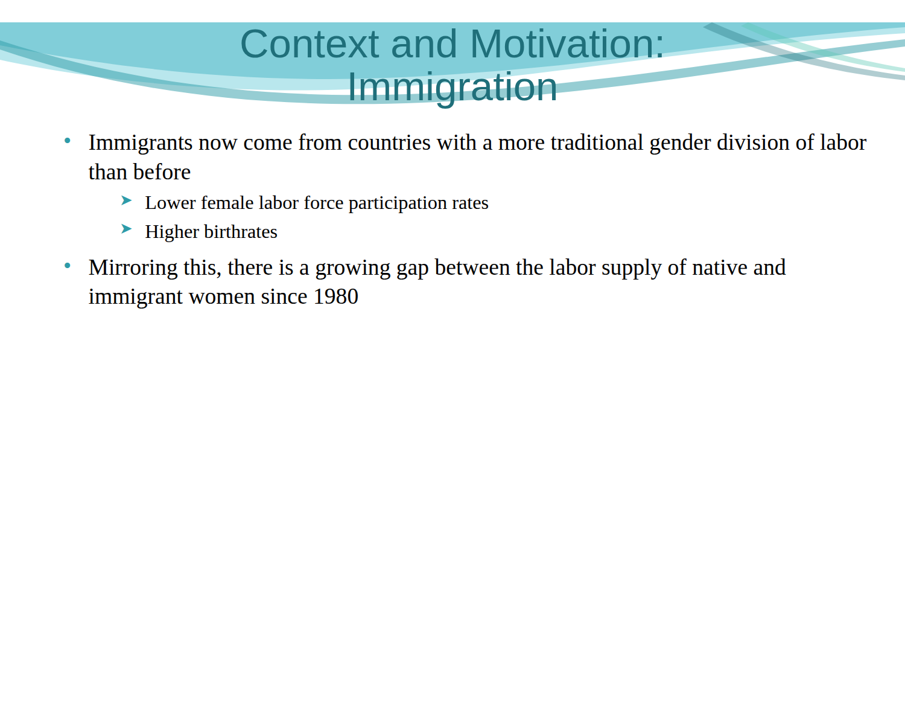Context and Motivation:
Immigration
Immigrants now come from countries with a more traditional gender division of labor than before
Lower female labor force participation rates
Higher birthrates
Mirroring this, there is a growing gap between the labor supply of native and immigrant women since 1980